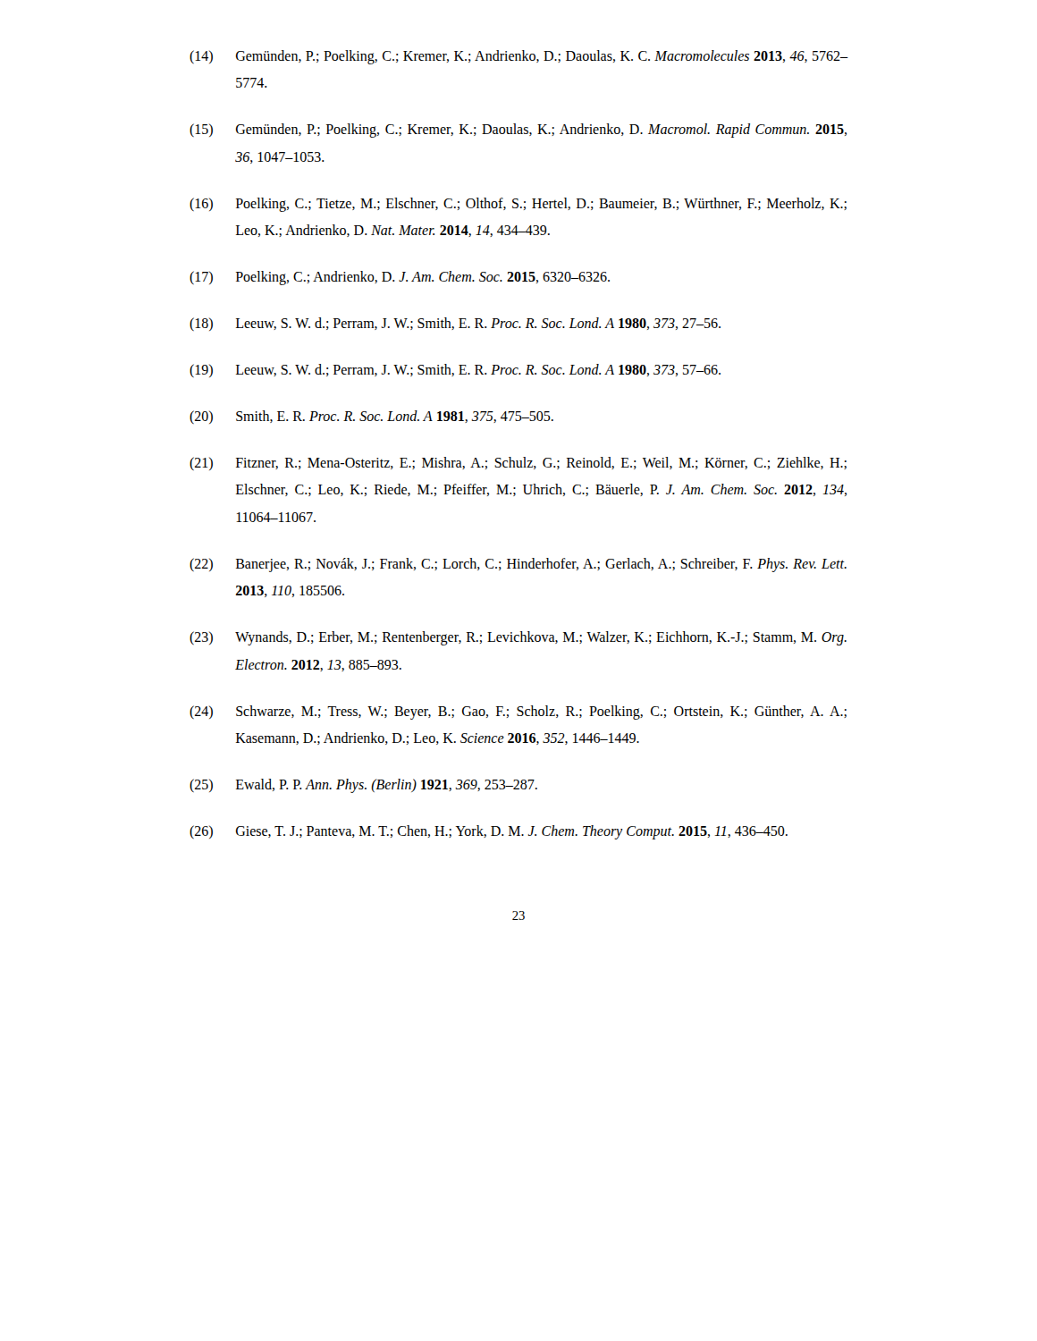(14) Gemünden, P.; Poelking, C.; Kremer, K.; Andrienko, D.; Daoulas, K. C. Macromolecules 2013, 46, 5762–5774.
(15) Gemünden, P.; Poelking, C.; Kremer, K.; Daoulas, K.; Andrienko, D. Macromol. Rapid Commun. 2015, 36, 1047–1053.
(16) Poelking, C.; Tietze, M.; Elschner, C.; Olthof, S.; Hertel, D.; Baumeier, B.; Würthner, F.; Meerholz, K.; Leo, K.; Andrienko, D. Nat. Mater. 2014, 14, 434–439.
(17) Poelking, C.; Andrienko, D. J. Am. Chem. Soc. 2015, 6320–6326.
(18) Leeuw, S. W. d.; Perram, J. W.; Smith, E. R. Proc. R. Soc. Lond. A 1980, 373, 27–56.
(19) Leeuw, S. W. d.; Perram, J. W.; Smith, E. R. Proc. R. Soc. Lond. A 1980, 373, 57–66.
(20) Smith, E. R. Proc. R. Soc. Lond. A 1981, 375, 475–505.
(21) Fitzner, R.; Mena-Osteritz, E.; Mishra, A.; Schulz, G.; Reinold, E.; Weil, M.; Körner, C.; Ziehlke, H.; Elschner, C.; Leo, K.; Riede, M.; Pfeiffer, M.; Uhrich, C.; Bäuerle, P. J. Am. Chem. Soc. 2012, 134, 11064–11067.
(22) Banerjee, R.; Novák, J.; Frank, C.; Lorch, C.; Hinderhofer, A.; Gerlach, A.; Schreiber, F. Phys. Rev. Lett. 2013, 110, 185506.
(23) Wynands, D.; Erber, M.; Rentenberger, R.; Levichkova, M.; Walzer, K.; Eichhorn, K.-J.; Stamm, M. Org. Electron. 2012, 13, 885–893.
(24) Schwarze, M.; Tress, W.; Beyer, B.; Gao, F.; Scholz, R.; Poelking, C.; Ortstein, K.; Günther, A. A.; Kasemann, D.; Andrienko, D.; Leo, K. Science 2016, 352, 1446–1449.
(25) Ewald, P. P. Ann. Phys. (Berlin) 1921, 369, 253–287.
(26) Giese, T. J.; Panteva, M. T.; Chen, H.; York, D. M. J. Chem. Theory Comput. 2015, 11, 436–450.
23